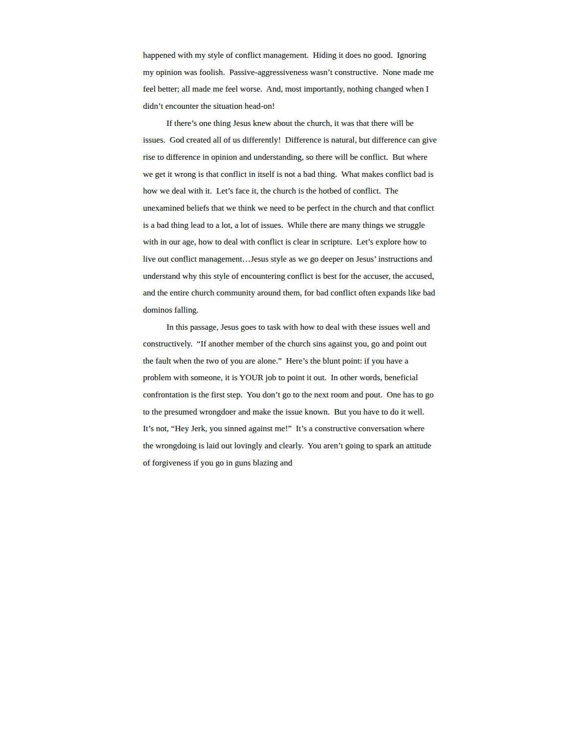happened with my style of conflict management. Hiding it does no good. Ignoring my opinion was foolish. Passive-aggressiveness wasn’t constructive. None made me feel better; all made me feel worse. And, most importantly, nothing changed when I didn’t encounter the situation head-on!
If there’s one thing Jesus knew about the church, it was that there will be issues. God created all of us differently! Difference is natural, but difference can give rise to difference in opinion and understanding, so there will be conflict. But where we get it wrong is that conflict in itself is not a bad thing. What makes conflict bad is how we deal with it. Let’s face it, the church is the hotbed of conflict. The unexamined beliefs that we think we need to be perfect in the church and that conflict is a bad thing lead to a lot, a lot of issues. While there are many things we struggle with in our age, how to deal with conflict is clear in scripture. Let’s explore how to live out conflict management…Jesus style as we go deeper on Jesus’ instructions and understand why this style of encountering conflict is best for the accuser, the accused, and the entire church community around them, for bad conflict often expands like bad dominos falling.
In this passage, Jesus goes to task with how to deal with these issues well and constructively. “If another member of the church sins against you, go and point out the fault when the two of you are alone.” Here’s the blunt point: if you have a problem with someone, it is YOUR job to point it out. In other words, beneficial confrontation is the first step. You don’t go to the next room and pout. One has to go to the presumed wrongdoer and make the issue known. But you have to do it well. It’s not, “Hey Jerk, you sinned against me!” It’s a constructive conversation where the wrongdoing is laid out lovingly and clearly. You aren’t going to spark an attitude of forgiveness if you go in guns blazing and